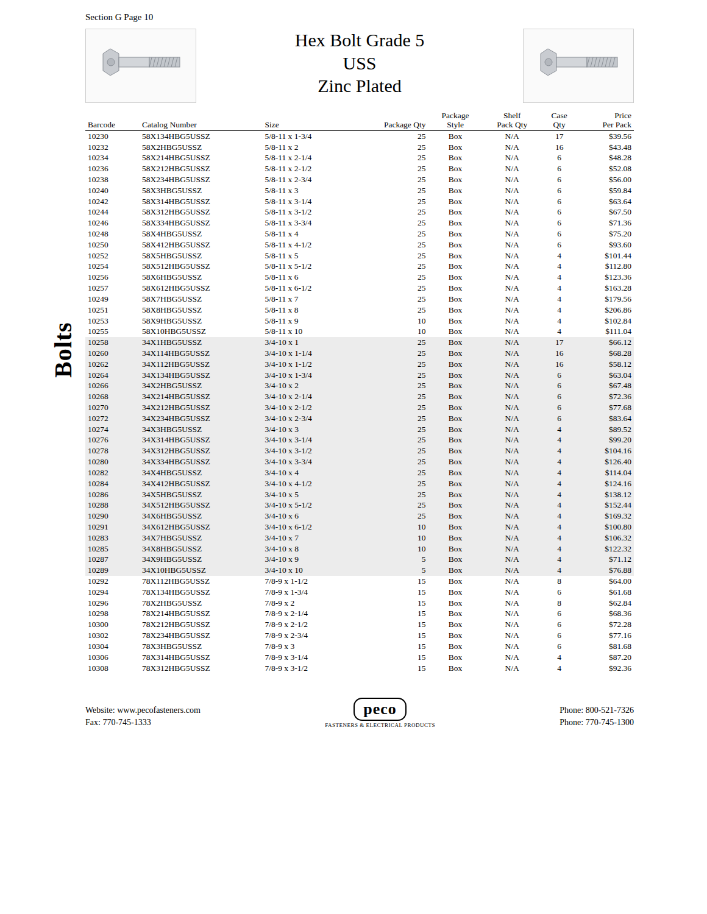Section G Page 10
Hex Bolt Grade 5
USS
Zinc Plated
Bolts
| Barcode | Catalog Number | Size | Package Qty | Package Style | Shelf Pack Qty | Case Qty | Price Per Pack |
| --- | --- | --- | --- | --- | --- | --- | --- |
| 10230 | 58X134HBG5USSZ | 5/8-11 x 1-3/4 | 25 | Box | N/A | 17 | $39.56 |
| 10232 | 58X2HBG5USSZ | 5/8-11 x 2 | 25 | Box | N/A | 16 | $43.48 |
| 10234 | 58X214HBG5USSZ | 5/8-11 x 2-1/4 | 25 | Box | N/A | 6 | $48.28 |
| 10236 | 58X212HBG5USSZ | 5/8-11 x 2-1/2 | 25 | Box | N/A | 6 | $52.08 |
| 10238 | 58X234HBG5USSZ | 5/8-11 x 2-3/4 | 25 | Box | N/A | 6 | $56.00 |
| 10240 | 58X3HBG5USSZ | 5/8-11 x 3 | 25 | Box | N/A | 6 | $59.84 |
| 10242 | 58X314HBG5USSZ | 5/8-11 x 3-1/4 | 25 | Box | N/A | 6 | $63.64 |
| 10244 | 58X312HBG5USSZ | 5/8-11 x 3-1/2 | 25 | Box | N/A | 6 | $67.50 |
| 10246 | 58X334HBG5USSZ | 5/8-11 x 3-3/4 | 25 | Box | N/A | 6 | $71.36 |
| 10248 | 58X4HBG5USSZ | 5/8-11 x 4 | 25 | Box | N/A | 6 | $75.20 |
| 10250 | 58X412HBG5USSZ | 5/8-11 x 4-1/2 | 25 | Box | N/A | 6 | $93.60 |
| 10252 | 58X5HBG5USSZ | 5/8-11 x 5 | 25 | Box | N/A | 4 | $101.44 |
| 10254 | 58X512HBG5USSZ | 5/8-11 x 5-1/2 | 25 | Box | N/A | 4 | $112.80 |
| 10256 | 58X6HBG5USSZ | 5/8-11 x 6 | 25 | Box | N/A | 4 | $123.36 |
| 10257 | 58X612HBG5USSZ | 5/8-11 x 6-1/2 | 25 | Box | N/A | 4 | $163.28 |
| 10249 | 58X7HBG5USSZ | 5/8-11 x 7 | 25 | Box | N/A | 4 | $179.56 |
| 10251 | 58X8HBG5USSZ | 5/8-11 x 8 | 25 | Box | N/A | 4 | $206.86 |
| 10253 | 58X9HBG5USSZ | 5/8-11 x 9 | 10 | Box | N/A | 4 | $102.84 |
| 10255 | 58X10HBG5USSZ | 5/8-11 x 10 | 10 | Box | N/A | 4 | $111.04 |
| 10258 | 34X1HBG5USSZ | 3/4-10 x 1 | 25 | Box | N/A | 17 | $66.12 |
| 10260 | 34X114HBG5USSZ | 3/4-10 x 1-1/4 | 25 | Box | N/A | 16 | $68.28 |
| 10262 | 34X112HBG5USSZ | 3/4-10 x 1-1/2 | 25 | Box | N/A | 16 | $58.12 |
| 10264 | 34X134HBG5USSZ | 3/4-10 x 1-3/4 | 25 | Box | N/A | 6 | $63.04 |
| 10266 | 34X2HBG5USSZ | 3/4-10 x 2 | 25 | Box | N/A | 6 | $67.48 |
| 10268 | 34X214HBG5USSZ | 3/4-10 x 2-1/4 | 25 | Box | N/A | 6 | $72.36 |
| 10270 | 34X212HBG5USSZ | 3/4-10 x 2-1/2 | 25 | Box | N/A | 6 | $77.68 |
| 10272 | 34X234HBG5USSZ | 3/4-10 x 2-3/4 | 25 | Box | N/A | 6 | $83.64 |
| 10274 | 34X3HBG5USSZ | 3/4-10 x 3 | 25 | Box | N/A | 4 | $89.52 |
| 10276 | 34X314HBG5USSZ | 3/4-10 x 3-1/4 | 25 | Box | N/A | 4 | $99.20 |
| 10278 | 34X312HBG5USSZ | 3/4-10 x 3-1/2 | 25 | Box | N/A | 4 | $104.16 |
| 10280 | 34X334HBG5USSZ | 3/4-10 x 3-3/4 | 25 | Box | N/A | 4 | $126.40 |
| 10282 | 34X4HBG5USSZ | 3/4-10 x 4 | 25 | Box | N/A | 4 | $114.04 |
| 10284 | 34X412HBG5USSZ | 3/4-10 x 4-1/2 | 25 | Box | N/A | 4 | $124.16 |
| 10286 | 34X5HBG5USSZ | 3/4-10 x 5 | 25 | Box | N/A | 4 | $138.12 |
| 10288 | 34X512HBG5USSZ | 3/4-10 x 5-1/2 | 25 | Box | N/A | 4 | $152.44 |
| 10290 | 34X6HBG5USSZ | 3/4-10 x 6 | 25 | Box | N/A | 4 | $169.32 |
| 10291 | 34X612HBG5USSZ | 3/4-10 x 6-1/2 | 10 | Box | N/A | 4 | $100.80 |
| 10283 | 34X7HBG5USSZ | 3/4-10 x 7 | 10 | Box | N/A | 4 | $106.32 |
| 10285 | 34X8HBG5USSZ | 3/4-10 x 8 | 10 | Box | N/A | 4 | $122.32 |
| 10287 | 34X9HBG5USSZ | 3/4-10 x 9 | 5 | Box | N/A | 4 | $71.12 |
| 10289 | 34X10HBG5USSZ | 3/4-10 x 10 | 5 | Box | N/A | 4 | $76.88 |
| 10292 | 78X112HBG5USSZ | 7/8-9 x 1-1/2 | 15 | Box | N/A | 8 | $64.00 |
| 10294 | 78X134HBG5USSZ | 7/8-9 x 1-3/4 | 15 | Box | N/A | 6 | $61.68 |
| 10296 | 78X2HBG5USSZ | 7/8-9 x 2 | 15 | Box | N/A | 8 | $62.84 |
| 10298 | 78X214HBG5USSZ | 7/8-9 x 2-1/4 | 15 | Box | N/A | 6 | $68.36 |
| 10300 | 78X212HBG5USSZ | 7/8-9 x 2-1/2 | 15 | Box | N/A | 6 | $72.28 |
| 10302 | 78X234HBG5USSZ | 7/8-9 x 2-3/4 | 15 | Box | N/A | 6 | $77.16 |
| 10304 | 78X3HBG5USSZ | 7/8-9 x 3 | 15 | Box | N/A | 6 | $81.68 |
| 10306 | 78X314HBG5USSZ | 7/8-9 x 3-1/4 | 15 | Box | N/A | 4 | $87.20 |
| 10308 | 78X312HBG5USSZ | 7/8-9 x 3-1/2 | 15 | Box | N/A | 4 | $92.36 |
Website: www.pecofasteners.com
Fax: 770-745-1333
peco
FASTENERS & ELECTRICAL PRODUCTS
Phone: 800-521-7326
Phone: 770-745-1300